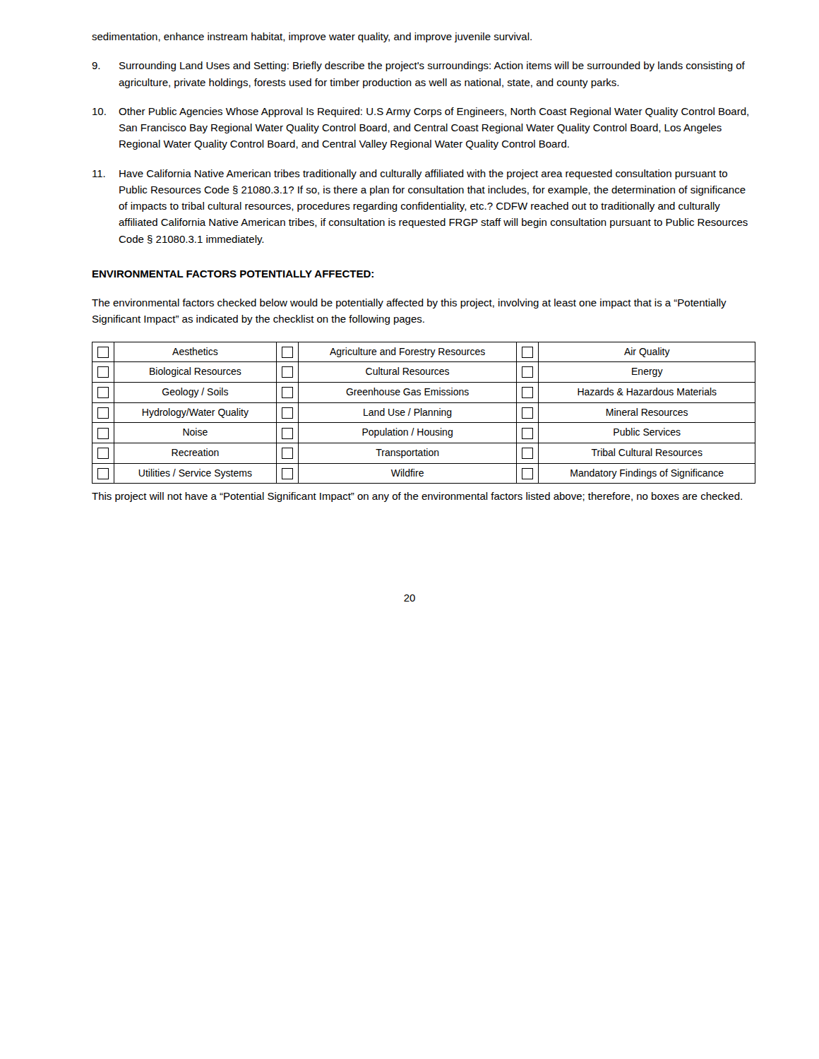sedimentation, enhance instream habitat, improve water quality, and improve juvenile survival.
9. Surrounding Land Uses and Setting: Briefly describe the project's surroundings: Action items will be surrounded by lands consisting of agriculture, private holdings, forests used for timber production as well as national, state, and county parks.
10. Other Public Agencies Whose Approval Is Required: U.S Army Corps of Engineers, North Coast Regional Water Quality Control Board, San Francisco Bay Regional Water Quality Control Board, and Central Coast Regional Water Quality Control Board, Los Angeles Regional Water Quality Control Board, and Central Valley Regional Water Quality Control Board.
11. Have California Native American tribes traditionally and culturally affiliated with the project area requested consultation pursuant to Public Resources Code § 21080.3.1? If so, is there a plan for consultation that includes, for example, the determination of significance of impacts to tribal cultural resources, procedures regarding confidentiality, etc.? CDFW reached out to traditionally and culturally affiliated California Native American tribes, if consultation is requested FRGP staff will begin consultation pursuant to Public Resources Code § 21080.3.1 immediately.
ENVIRONMENTAL FACTORS POTENTIALLY AFFECTED:
The environmental factors checked below would be potentially affected by this project, involving at least one impact that is a “Potentially Significant Impact” as indicated by the checklist on the following pages.
| | Aesthetics | | Agriculture and Forestry Resources | | Air Quality |
| | Biological Resources | | Cultural Resources | | Energy |
| | Geology / Soils | | Greenhouse Gas Emissions | | Hazards & Hazardous Materials |
| | Hydrology/Water Quality | | Land Use / Planning | | Mineral Resources |
| | Noise | | Population / Housing | | Public Services |
| | Recreation | | Transportation | | Tribal Cultural Resources |
| | Utilities / Service Systems | | Wildfire | | Mandatory Findings of Significance |
This project will not have a “Potential Significant Impact” on any of the environmental factors listed above; therefore, no boxes are checked.
20